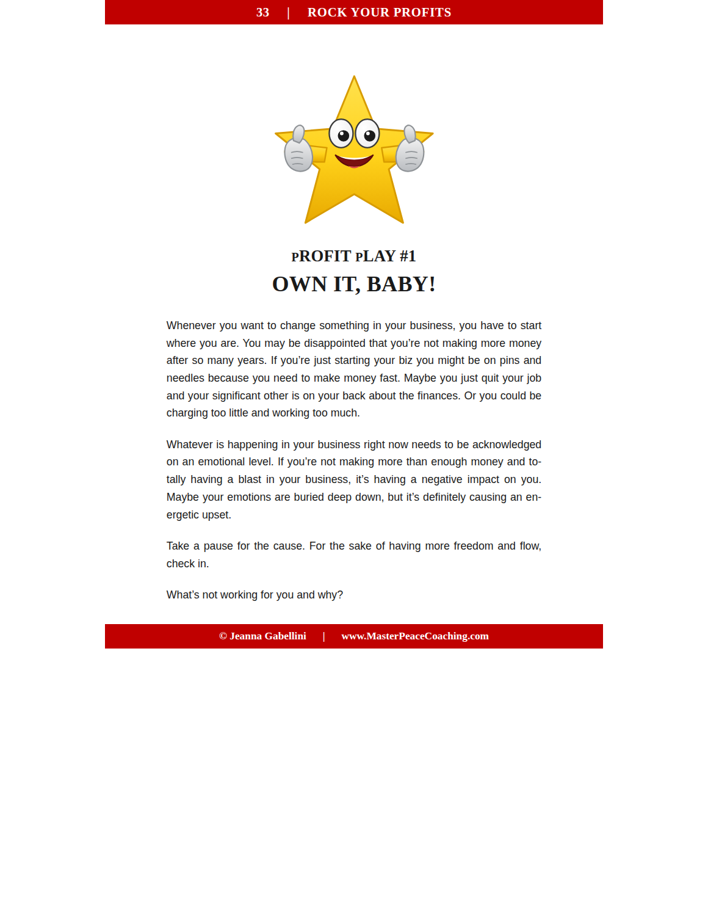33|ROCK YOUR PROFITS
PROFIT PLAY #1
OWN IT, BABY!
Whenever you want to change something in your business, you have to start where you are. You may be disappointed that you’re not making more money after so many years. If you’re just starting your biz you might be on pins and needles because you need to make money fast. Maybe you just quit your job and your significant other is on your back about the finances. Or you could be charging too little and working too much.
Whatever is happening in your business right now needs to be acknowl­edged on an emotional level. If you’re not making more than enough money and totally having a blast in your business, it’s having a nega­tive impact on you. Maybe your emotions are buried deep down, but it’s definitely causing an energetic upset.
Take a pause for the cause. For the sake of having more freedom and flow, check in.
What’s not working for you and why?
© Jeanna Gabellini|www.MasterPeaceCoaching.com